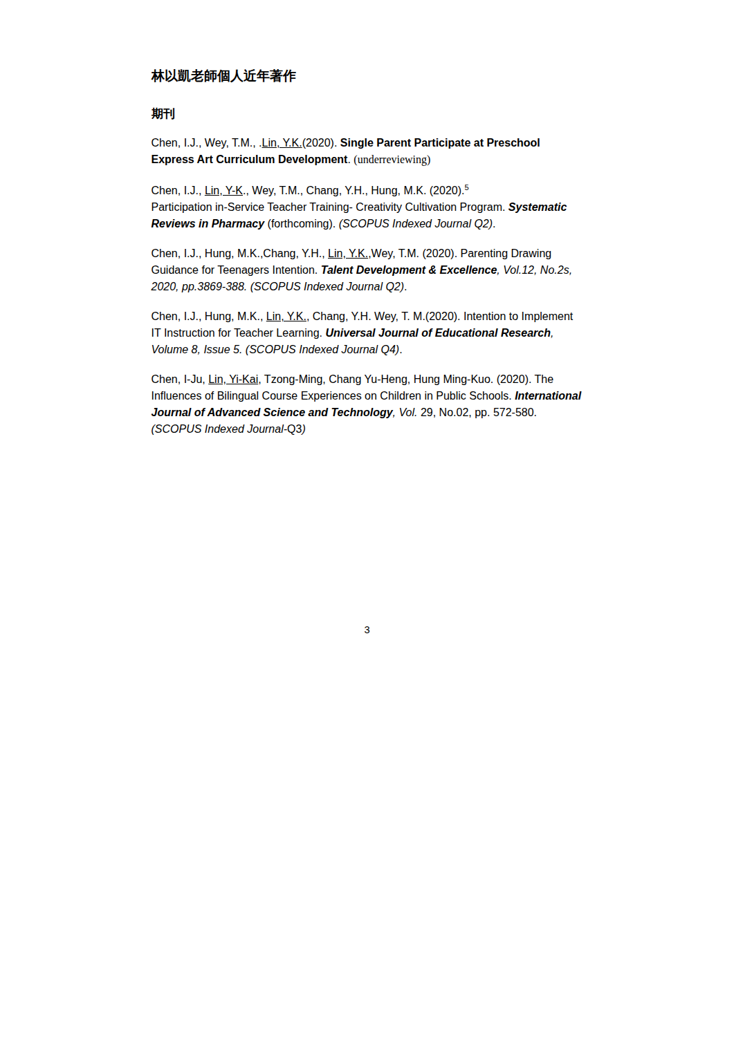林以凱老師個人近年著作
期刊
Chen, I.J., Wey, T.M., .Lin, Y.K.(2020). Single Parent Participate at Preschool Express Art Curriculum Development. (underreviewing)
Chen, I.J., Lin, Y-K., Wey, T.M., Chang, Y.H., Hung, M.K. (2020).5
Participation in-Service Teacher Training- Creativity Cultivation Program. Systematic Reviews in Pharmacy (forthcoming). (SCOPUS Indexed Journal Q2).
Chen, I.J., Hung, M.K.,Chang, Y.H., Lin, Y.K.,Wey, T.M. (2020). Parenting Drawing Guidance for Teenagers Intention. Talent Development & Excellence, Vol.12, No.2s, 2020, pp.3869-388. (SCOPUS Indexed Journal Q2).
Chen, I.J., Hung, M.K., Lin, Y.K., Chang, Y.H. Wey, T. M.(2020). Intention to Implement IT Instruction for Teacher Learning. Universal Journal of Educational Research, Volume 8, Issue 5. (SCOPUS Indexed Journal Q4).
Chen, I-Ju, Lin, Yi-Kai, Tzong-Ming, Chang Yu-Heng, Hung Ming-Kuo. (2020). The Influences of Bilingual Course Experiences on Children in Public Schools. International Journal of Advanced Science and Technology, Vol. 29, No.02, pp. 572-580. (SCOPUS Indexed Journal-Q3)
3